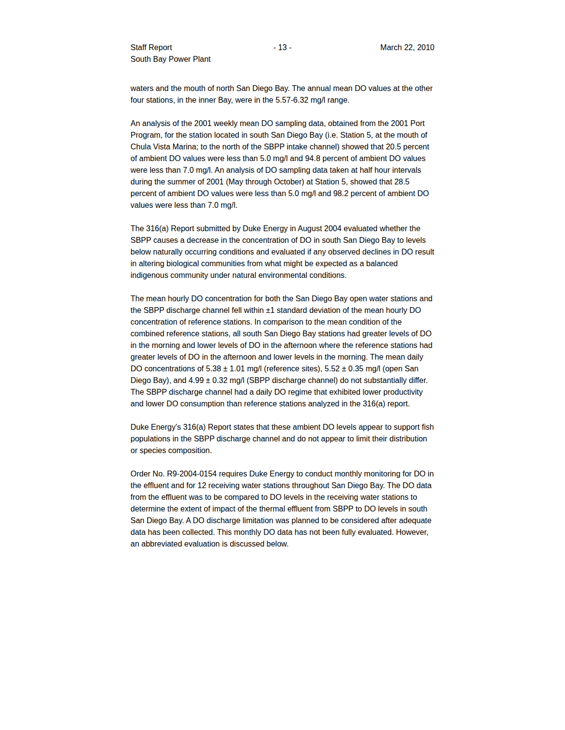Staff ReportSouth Bay Power Plant
- 13 -
March 22, 2010
waters and the mouth of north San Diego Bay. The annual mean DO values at the other four stations, in the inner Bay, were in the 5.57-6.32 mg/l range.
An analysis of the 2001 weekly mean DO sampling data, obtained from the 2001 Port Program, for the station located in south San Diego Bay (i.e. Station 5, at the mouth of Chula Vista Marina; to the north of the SBPP intake channel) showed that 20.5 percent of ambient DO values were less than 5.0 mg/l and 94.8 percent of ambient DO values were less than 7.0 mg/l. An analysis of DO sampling data taken at half hour intervals during the summer of 2001 (May through October) at Station 5, showed that 28.5 percent of ambient DO values were less than 5.0 mg/l and 98.2 percent of ambient DO values were less than 7.0 mg/l.
The 316(a) Report submitted by Duke Energy in August 2004 evaluated whether the SBPP causes a decrease in the concentration of DO in south San Diego Bay to levels below naturally occurring conditions and evaluated if any observed declines in DO result in altering biological communities from what might be expected as a balanced indigenous community under natural environmental conditions.
The mean hourly DO concentration for both the San Diego Bay open water stations and the SBPP discharge channel fell within ±1 standard deviation of the mean hourly DO concentration of reference stations. In comparison to the mean condition of the combined reference stations, all south San Diego Bay stations had greater levels of DO in the morning and lower levels of DO in the afternoon where the reference stations had greater levels of DO in the afternoon and lower levels in the morning. The mean daily DO concentrations of 5.38 ± 1.01 mg/l (reference sites), 5.52 ± 0.35 mg/l (open San Diego Bay), and 4.99 ± 0.32 mg/l (SBPP discharge channel) do not substantially differ. The SBPP discharge channel had a daily DO regime that exhibited lower productivity and lower DO consumption than reference stations analyzed in the 316(a) report.
Duke Energy's 316(a) Report states that these ambient DO levels appear to support fish populations in the SBPP discharge channel and do not appear to limit their distribution or species composition.
Order No. R9-2004-0154 requires Duke Energy to conduct monthly monitoring for DO in the effluent and for 12 receiving water stations throughout San Diego Bay. The DO data from the effluent was to be compared to DO levels in the receiving water stations to determine the extent of impact of the thermal effluent from SBPP to DO levels in south San Diego Bay. A DO discharge limitation was planned to be considered after adequate data has been collected. This monthly DO data has not been fully evaluated. However, an abbreviated evaluation is discussed below.